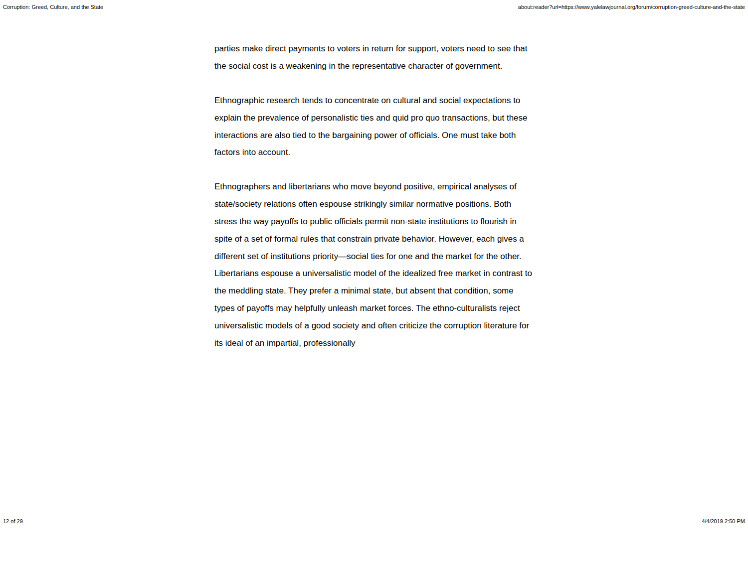Corruption: Greed, Culture, and the State
about:reader?url=https://www.yalelawjournal.org/forum/corruption-greed-culture-and-the-state
parties make direct payments to voters in return for support, voters need to see that the social cost is a weakening in the representative character of government.
Ethnographic research tends to concentrate on cultural and social expectations to explain the prevalence of personalistic ties and quid pro quo transactions, but these interactions are also tied to the bargaining power of officials. One must take both factors into account.
Ethnographers and libertarians who move beyond positive, empirical analyses of state/society relations often espouse strikingly similar normative positions. Both stress the way payoffs to public officials permit non-state institutions to flourish in spite of a set of formal rules that constrain private behavior. However, each gives a different set of institutions priority—social ties for one and the market for the other. Libertarians espouse a universalistic model of the idealized free market in contrast to the meddling state. They prefer a minimal state, but absent that condition, some types of payoffs may helpfully unleash market forces. The ethno-culturalists reject universalistic models of a good society and often criticize the corruption literature for its ideal of an impartial, professionally
12 of 29
4/4/2019 2:50 PM